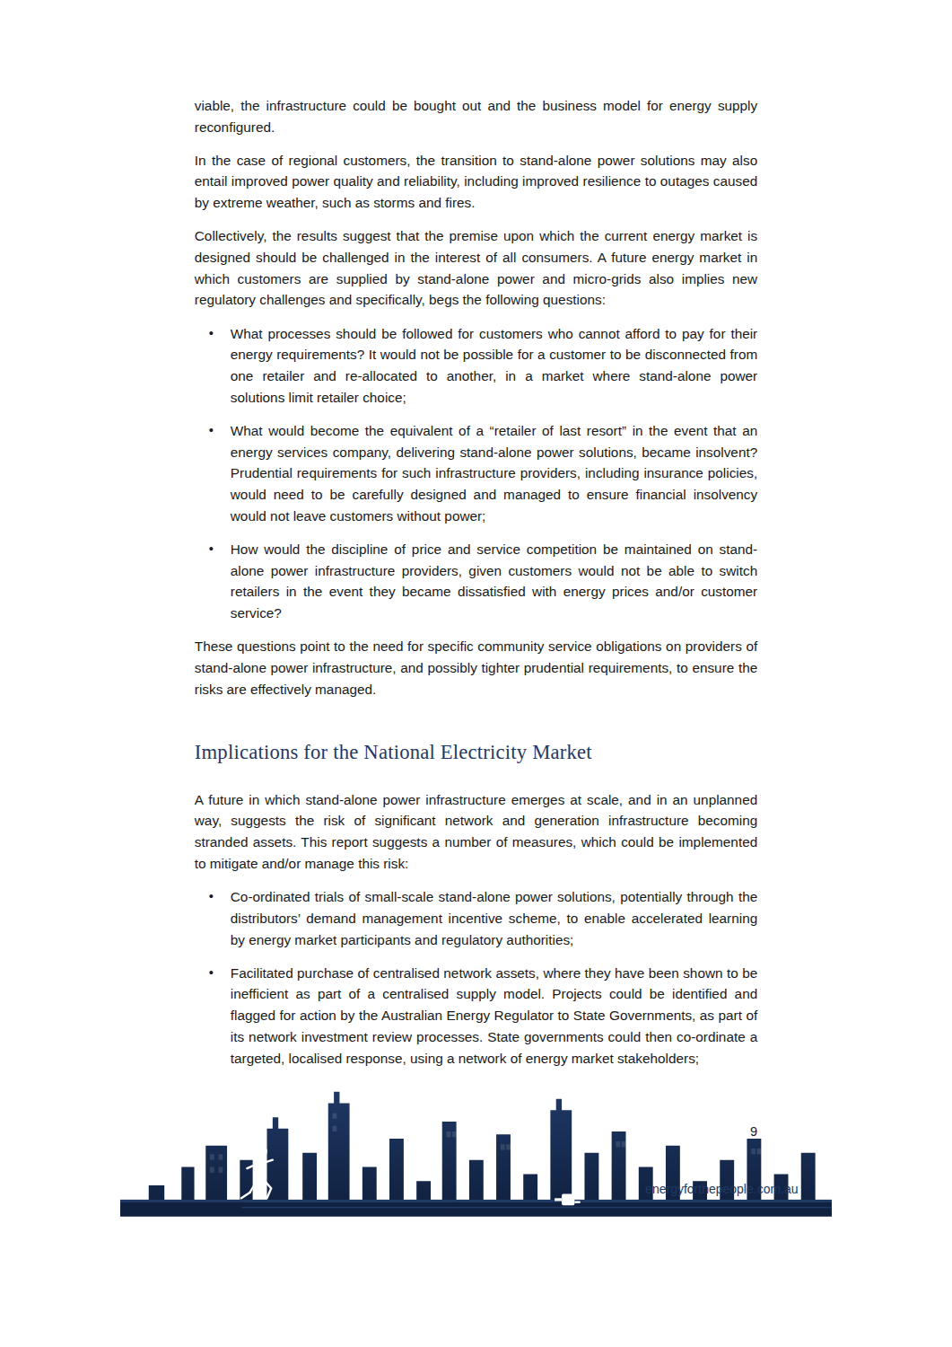viable, the infrastructure could be bought out and the business model for energy supply reconfigured.
In the case of regional customers, the transition to stand-alone power solutions may also entail improved power quality and reliability, including improved resilience to outages caused by extreme weather, such as storms and fires.
Collectively, the results suggest that the premise upon which the current energy market is designed should be challenged in the interest of all consumers. A future energy market in which customers are supplied by stand-alone power and micro-grids also implies new regulatory challenges and specifically, begs the following questions:
What processes should be followed for customers who cannot afford to pay for their energy requirements? It would not be possible for a customer to be disconnected from one retailer and re-allocated to another, in a market where stand-alone power solutions limit retailer choice;
What would become the equivalent of a “retailer of last resort” in the event that an energy services company, delivering stand-alone power solutions, became insolvent? Prudential requirements for such infrastructure providers, including insurance policies, would need to be carefully designed and managed to ensure financial insolvency would not leave customers without power;
How would the discipline of price and service competition be maintained on stand-alone power infrastructure providers, given customers would not be able to switch retailers in the event they became dissatisfied with energy prices and/or customer service?
These questions point to the need for specific community service obligations on providers of stand-alone power infrastructure, and possibly tighter prudential requirements, to ensure the risks are effectively managed.
Implications for the National Electricity Market
A future in which stand-alone power infrastructure emerges at scale, and in an unplanned way, suggests the risk of significant network and generation infrastructure becoming stranded assets. This report suggests a number of measures, which could be implemented to mitigate and/or manage this risk:
Co-ordinated trials of small-scale stand-alone power solutions, potentially through the distributors’ demand management incentive scheme, to enable accelerated learning by energy market participants and regulatory authorities;
Facilitated purchase of centralised network assets, where they have been shown to be inefficient as part of a centralised supply model. Projects could be identified and flagged for action by the Australian Energy Regulator to State Governments, as part of its network investment review processes. State governments could then co-ordinate a targeted, localised response, using a network of energy market stakeholders;
9
energyforthepeople.com.au